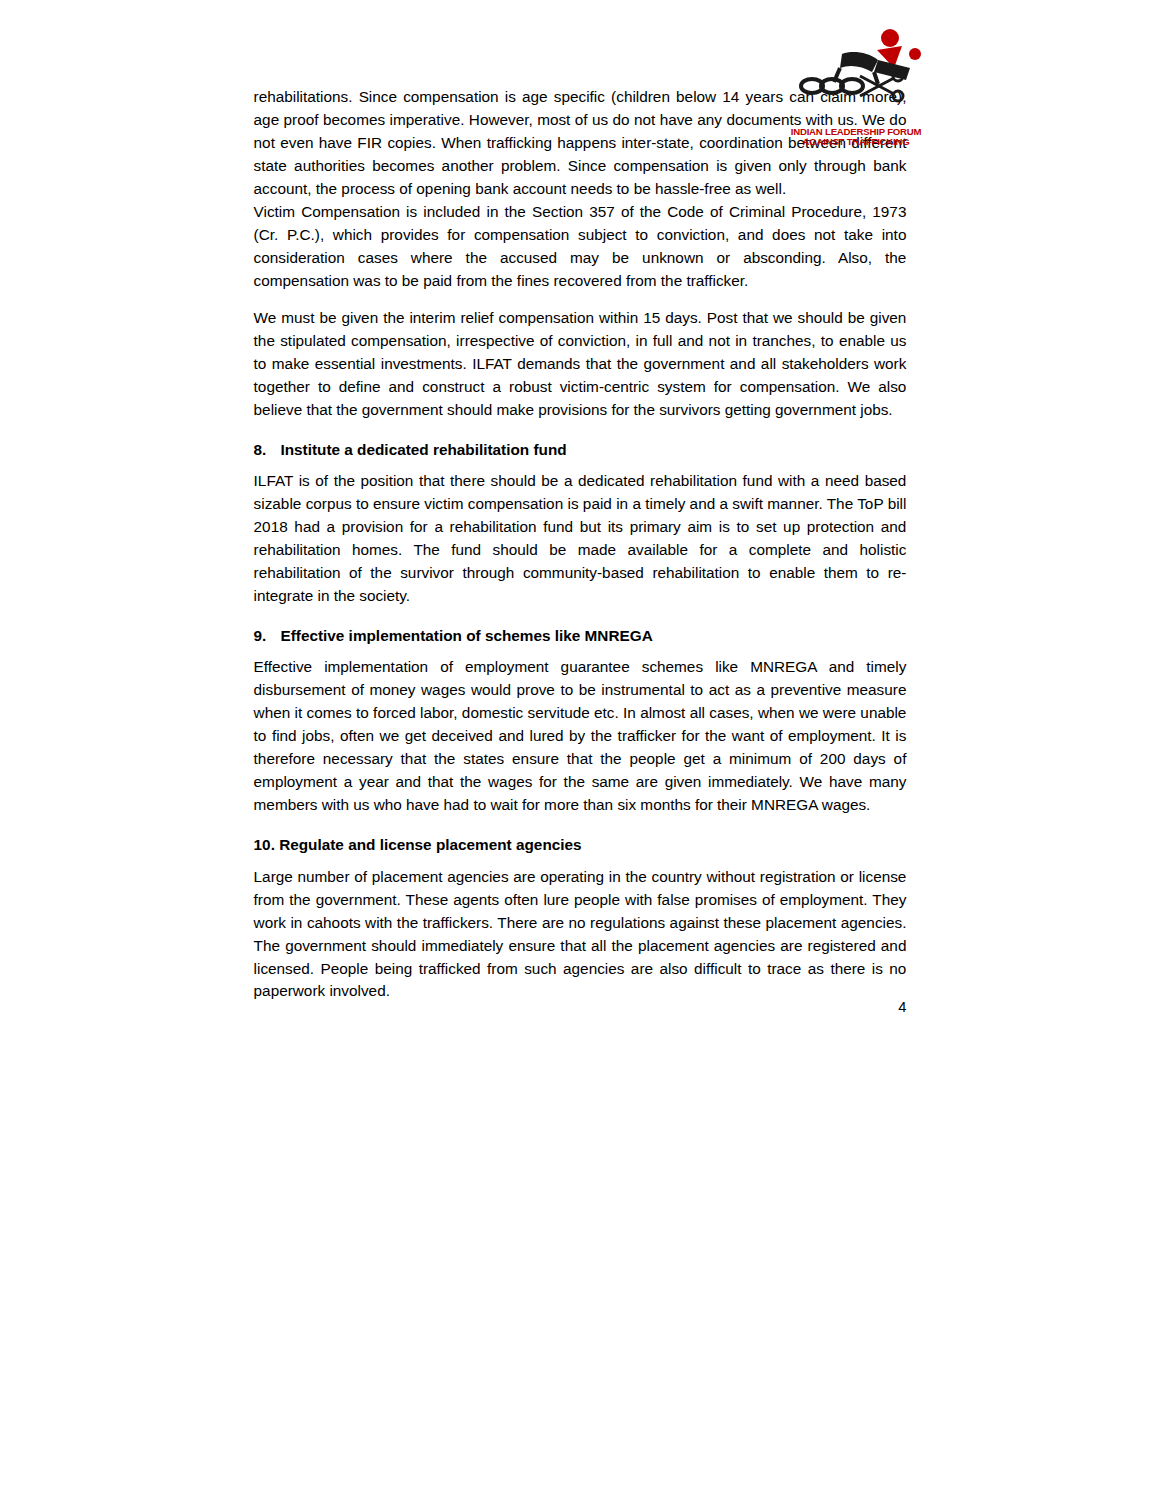INDIAN LEADERSHIP FORUM
AGAINST TRAFFICKING
rehabilitations. Since compensation is age specific (children below 14 years can claim more), age proof becomes imperative. However, most of us do not have any documents with us. We do not even have FIR copies. When trafficking happens inter-state, coordination between different state authorities becomes another problem. Since compensation is given only through bank account, the process of opening bank account needs to be hassle-free as well.
Victim Compensation is included in the Section 357 of the Code of Criminal Procedure, 1973 (Cr. P.C.), which provides for compensation subject to conviction, and does not take into consideration cases where the accused may be unknown or absconding. Also, the compensation was to be paid from the fines recovered from the trafficker.
We must be given the interim relief compensation within 15 days. Post that we should be given the stipulated compensation, irrespective of conviction, in full and not in tranches, to enable us to make essential investments. ILFAT demands that the government and all stakeholders work together to define and construct a robust victim-centric system for compensation. We also believe that the government should make provisions for the survivors getting government jobs.
8. Institute a dedicated rehabilitation fund
ILFAT is of the position that there should be a dedicated rehabilitation fund with a need based sizable corpus to ensure victim compensation is paid in a timely and a swift manner. The ToP bill 2018 had a provision for a rehabilitation fund but its primary aim is to set up protection and rehabilitation homes. The fund should be made available for a complete and holistic rehabilitation of the survivor through community-based rehabilitation to enable them to re-integrate in the society.
9. Effective implementation of schemes like MNREGA
Effective implementation of employment guarantee schemes like MNREGA and timely disbursement of money wages would prove to be instrumental to act as a preventive measure when it comes to forced labor, domestic servitude etc. In almost all cases, when we were unable to find jobs, often we get deceived and lured by the trafficker for the want of employment. It is therefore necessary that the states ensure that the people get a minimum of 200 days of employment a year and that the wages for the same are given immediately. We have many members with us who have had to wait for more than six months for their MNREGA wages.
10. Regulate and license placement agencies
Large number of placement agencies are operating in the country without registration or license from the government. These agents often lure people with false promises of employment. They work in cahoots with the traffickers. There are no regulations against these placement agencies. The government should immediately ensure that all the placement agencies are registered and licensed. People being trafficked from such agencies are also difficult to trace as there is no paperwork involved.
4